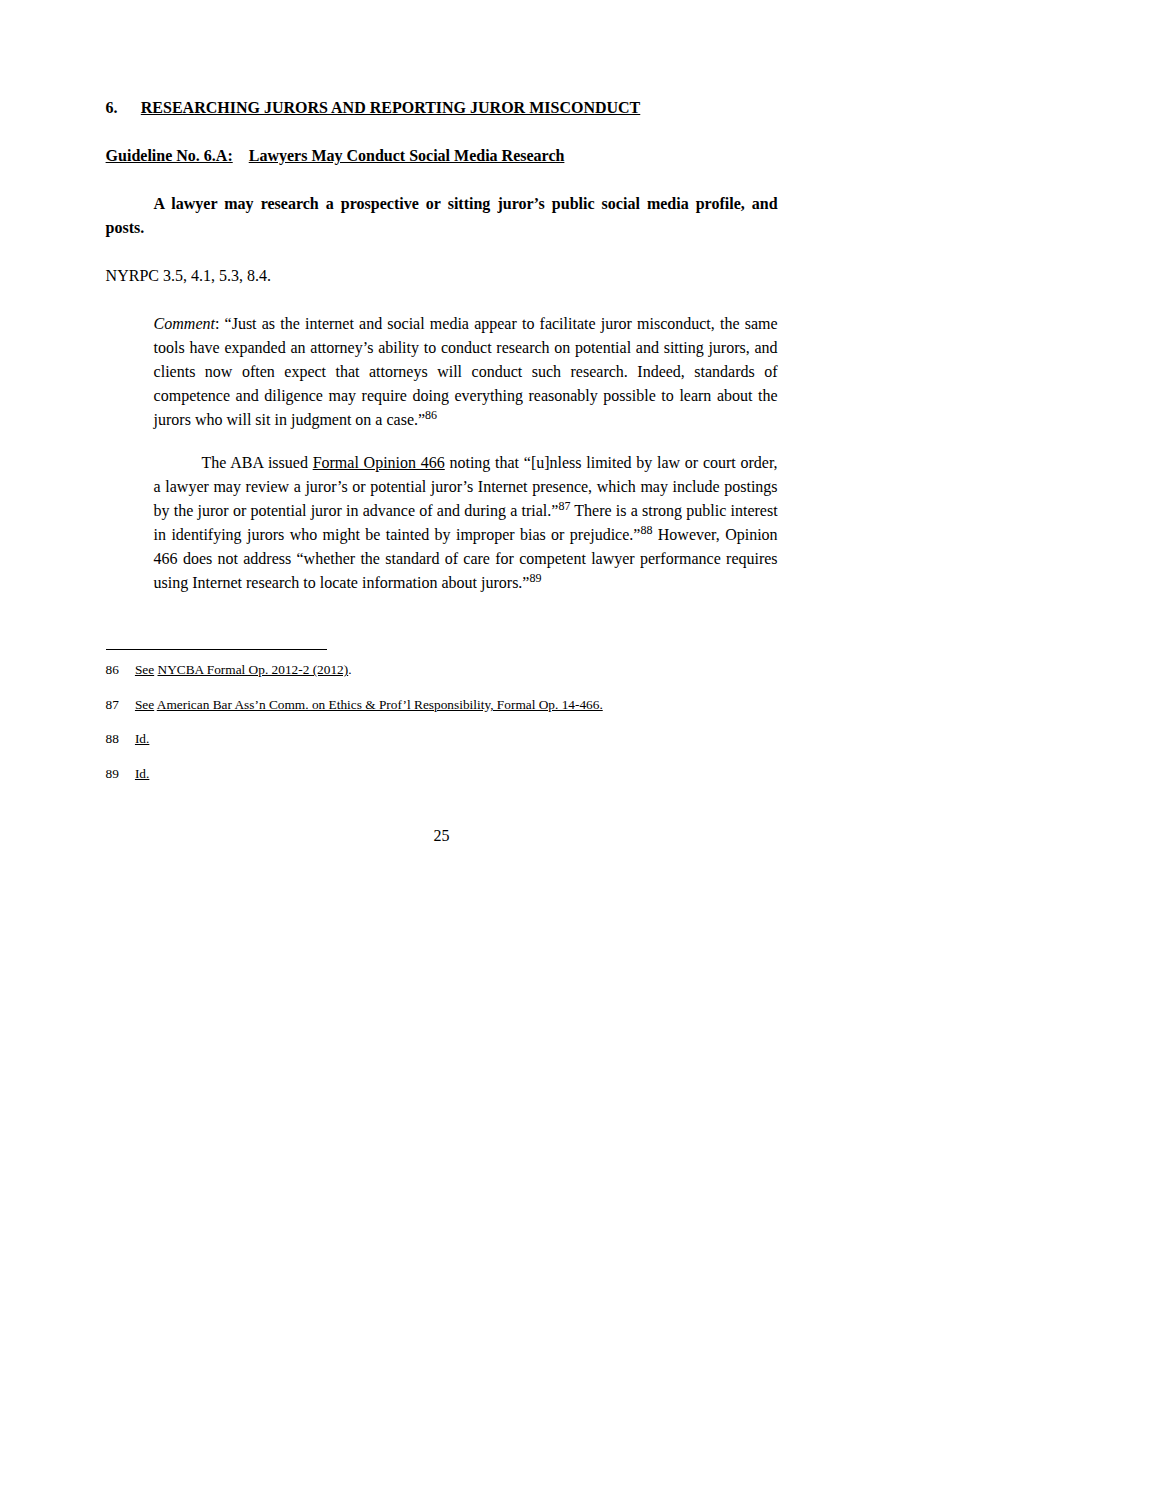6. RESEARCHING JURORS AND REPORTING JUROR MISCONDUCT
Guideline No. 6.A: Lawyers May Conduct Social Media Research
A lawyer may research a prospective or sitting juror’s public social media profile, and posts.
NYRPC 3.5, 4.1, 5.3, 8.4.
Comment: “Just as the internet and social media appear to facilitate juror misconduct, the same tools have expanded an attorney’s ability to conduct research on potential and sitting jurors, and clients now often expect that attorneys will conduct such research. Indeed, standards of competence and diligence may require doing everything reasonably possible to learn about the jurors who will sit in judgment on a case.”86
The ABA issued Formal Opinion 466 noting that “[u]nless limited by law or court order, a lawyer may review a juror’s or potential juror’s Internet presence, which may include postings by the juror or potential juror in advance of and during a trial.”87 There is a strong public interest in identifying jurors who might be tainted by improper bias or prejudice.”88 However, Opinion 466 does not address “whether the standard of care for competent lawyer performance requires using Internet research to locate information about jurors.”89
86
See NYCBA Formal Op. 2012-2 (2012).
87
See American Bar Ass’n Comm. on Ethics & Prof’l Responsibility, Formal Op. 14-466.
88
Id.
89
Id.
25